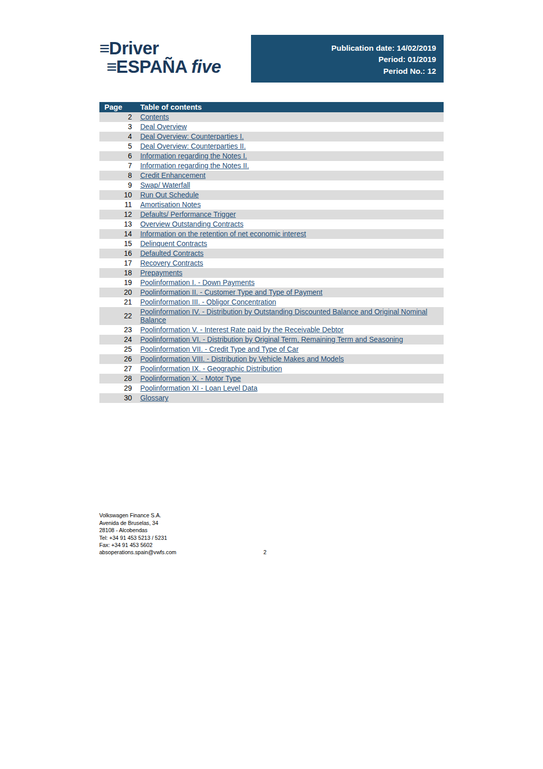≡Driver
≡ESPAÑA five
Publication date: 14/02/2019
Period: 01/2019
Period No.: 12
| Page | Table of contents |
| --- | --- |
| 2 | Contents |
| 3 | Deal Overview |
| 4 | Deal Overview: Counterparties I. |
| 5 | Deal Overview: Counterparties II. |
| 6 | Information regarding the Notes I. |
| 7 | Information regarding the Notes II. |
| 8 | Credit Enhancement |
| 9 | Swap/ Waterfall |
| 10 | Run Out Schedule |
| 11 | Amortisation Notes |
| 12 | Defaults/ Performance Trigger |
| 13 | Overview Outstanding Contracts |
| 14 | Information on the retention of net economic interest |
| 15 | Delinquent Contracts |
| 16 | Defaulted Contracts |
| 17 | Recovery Contracts |
| 18 | Prepayments |
| 19 | Poolinformation I. - Down Payments |
| 20 | Poolinformation II. - Customer Type and Type of Payment |
| 21 | Poolinformation III. - Obligor Concentration |
| 22 | Poolinformation IV. - Distribution by Outstanding Discounted Balance and Original Nominal Balance |
| 23 | Poolinformation V. - Interest Rate paid by the Receivable Debtor |
| 24 | Poolinformation VI. - Distribution by Original Term, Remaining Term and Seasoning |
| 25 | Poolinformation VII. - Credit Type and Type of Car |
| 26 | Poolinformation VIII. - Distribution by Vehicle Makes and Models |
| 27 | Poolinformation IX. - Geographic Distribution |
| 28 | Poolinformation X. - Motor Type |
| 29 | Poolinformation XI - Loan Level Data |
| 30 | Glossary |
Volkswagen Finance S.A.
Avenida de Bruselas, 34
28108 - Alcobendas
Tel: +34 91 453 5213 / 5231
Fax: +34 91 453 5602
absoperations.spain@vwfs.com2